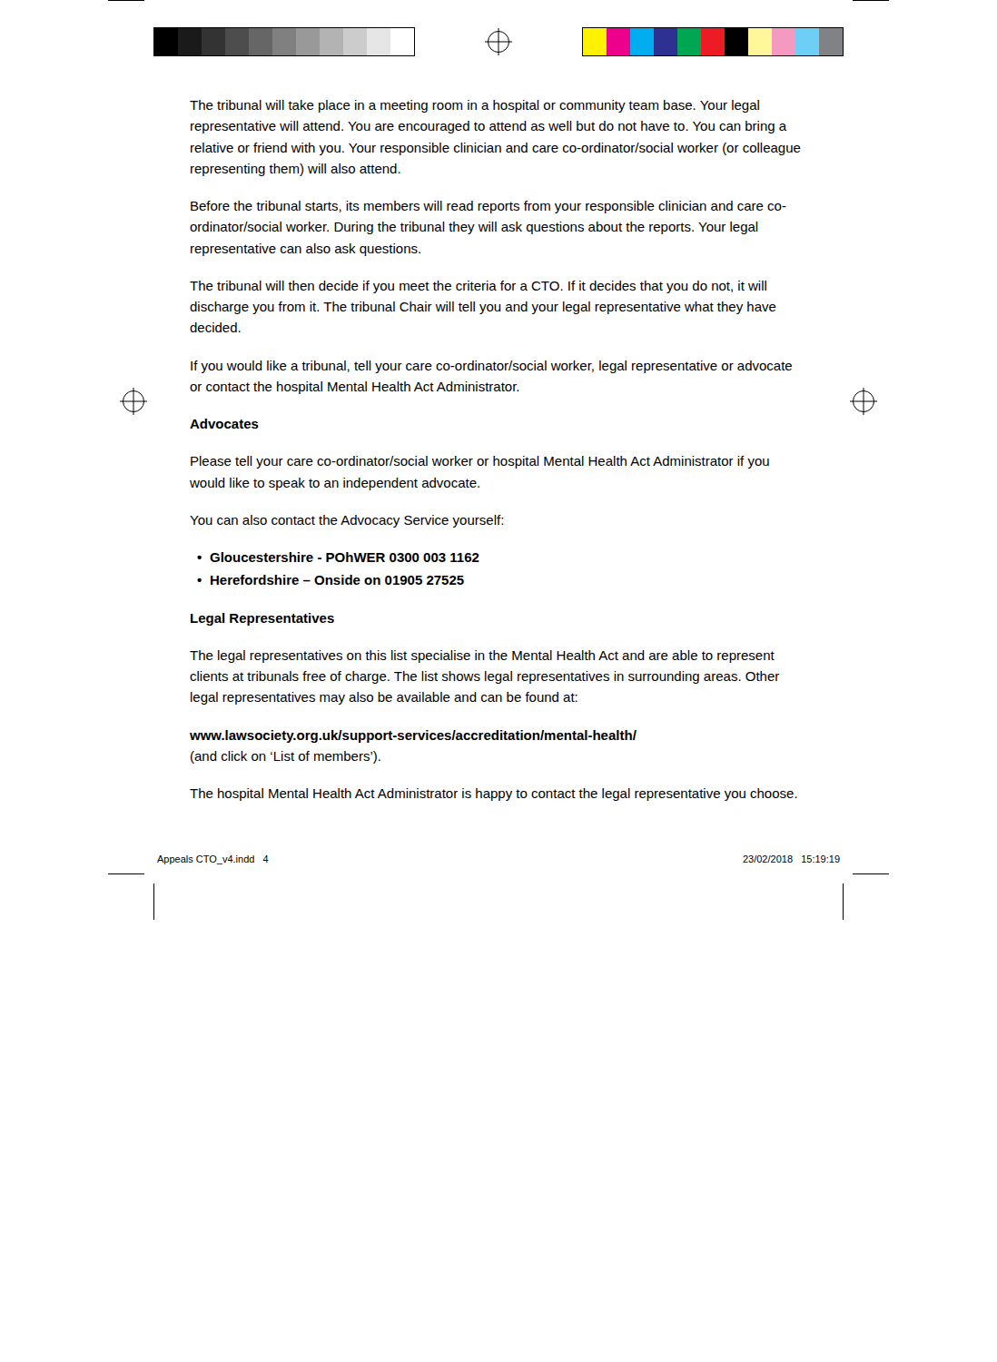The tribunal will take place in a meeting room in a hospital or community team base. Your legal representative will attend. You are encouraged to attend as well but do not have to. You can bring a relative or friend with you. Your responsible clinician and care co-ordinator/social worker (or colleague representing them) will also attend.
Before the tribunal starts, its members will read reports from your responsible clinician and care co-ordinator/social worker. During the tribunal they will ask questions about the reports. Your legal representative can also ask questions.
The tribunal will then decide if you meet the criteria for a CTO. If it decides that you do not, it will discharge you from it. The tribunal Chair will tell you and your legal representative what they have decided.
If you would like a tribunal, tell your care co-ordinator/social worker, legal representative or advocate or contact the hospital Mental Health Act Administrator.
Advocates
Please tell your care co-ordinator/social worker or hospital Mental Health Act Administrator if you would like to speak to an independent advocate.
You can also contact the Advocacy Service yourself:
Gloucestershire - POhWER 0300 003 1162
Herefordshire – Onside on 01905 27525
Legal Representatives
The legal representatives on this list specialise in the Mental Health Act and are able to represent clients at tribunals free of charge. The list shows legal representatives in surrounding areas. Other legal representatives may also be available and can be found at:
www.lawsociety.org.uk/support-services/accreditation/mental-health/
(and click on ‘List of members’).
The hospital Mental Health Act Administrator is happy to contact the legal representative you choose.
Appeals CTO_v4.indd 4
23/02/2018 15:19:19